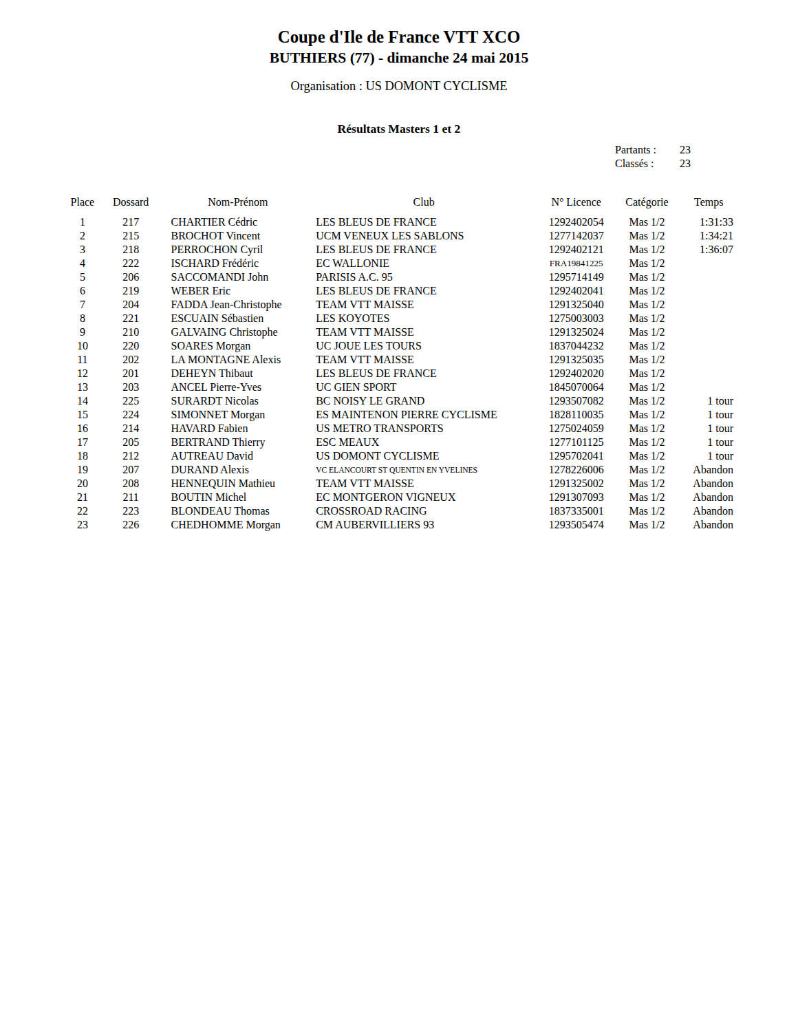Coupe d'Ile de France VTT XCO
BUTHIERS (77) - dimanche 24 mai 2015
Organisation : US DOMONT CYCLISME
Résultats Masters 1 et 2
| Partants : | 23 |
| Classés : | 23 |
| Place | Dossard | Nom-Prénom | Club | N° Licence | Catégorie | Temps |
| --- | --- | --- | --- | --- | --- | --- |
| 1 | 217 | CHARTIER Cédric | LES BLEUS DE FRANCE | 1292402054 | Mas 1/2 | 1:31:33 |
| 2 | 215 | BROCHOT Vincent | UCM VENEUX LES SABLONS | 1277142037 | Mas 1/2 | 1:34:21 |
| 3 | 218 | PERROCHON Cyril | LES BLEUS DE FRANCE | 1292402121 | Mas 1/2 | 1:36:07 |
| 4 | 222 | ISCHARD Frédéric | EC WALLONIE | FRA19841225 | Mas 1/2 | |
| 5 | 206 | SACCOMANDI John | PARISIS A.C. 95 | 1295714149 | Mas 1/2 | |
| 6 | 219 | WEBER Eric | LES BLEUS DE FRANCE | 1292402041 | Mas 1/2 | |
| 7 | 204 | FADDA Jean-Christophe | TEAM VTT MAISSE | 1291325040 | Mas 1/2 | |
| 8 | 221 | ESCUAIN Sébastien | LES KOYOTES | 1275003003 | Mas 1/2 | |
| 9 | 210 | GALVAING Christophe | TEAM VTT MAISSE | 1291325024 | Mas 1/2 | |
| 10 | 220 | SOARES Morgan | UC JOUE LES TOURS | 1837044232 | Mas 1/2 | |
| 11 | 202 | LA MONTAGNE Alexis | TEAM VTT MAISSE | 1291325035 | Mas 1/2 | |
| 12 | 201 | DEHEYN Thibaut | LES BLEUS DE FRANCE | 1292402020 | Mas 1/2 | |
| 13 | 203 | ANCEL Pierre-Yves | UC GIEN SPORT | 1845070064 | Mas 1/2 | |
| 14 | 225 | SURARDT Nicolas | BC NOISY LE GRAND | 1293507082 | Mas 1/2 | 1 tour |
| 15 | 224 | SIMONNET Morgan | ES MAINTENON PIERRE CYCLISME | 1828110035 | Mas 1/2 | 1 tour |
| 16 | 214 | HAVARD Fabien | US METRO TRANSPORTS | 1275024059 | Mas 1/2 | 1 tour |
| 17 | 205 | BERTRAND Thierry | ESC MEAUX | 1277101125 | Mas 1/2 | 1 tour |
| 18 | 212 | AUTREAU David | US DOMONT CYCLISME | 1295702041 | Mas 1/2 | 1 tour |
| 19 | 207 | DURAND Alexis | VC ELANCOURT ST QUENTIN EN YVELINES | 1278226006 | Mas 1/2 | Abandon |
| 20 | 208 | HENNEQUIN Mathieu | TEAM VTT MAISSE | 1291325002 | Mas 1/2 | Abandon |
| 21 | 211 | BOUTIN Michel | EC MONTGERON VIGNEUX | 1291307093 | Mas 1/2 | Abandon |
| 22 | 223 | BLONDEAU Thomas | CROSSROAD RACING | 1837335001 | Mas 1/2 | Abandon |
| 23 | 226 | CHEDHOMME Morgan | CM AUBERVILLIERS 93 | 1293505474 | Mas 1/2 | Abandon |